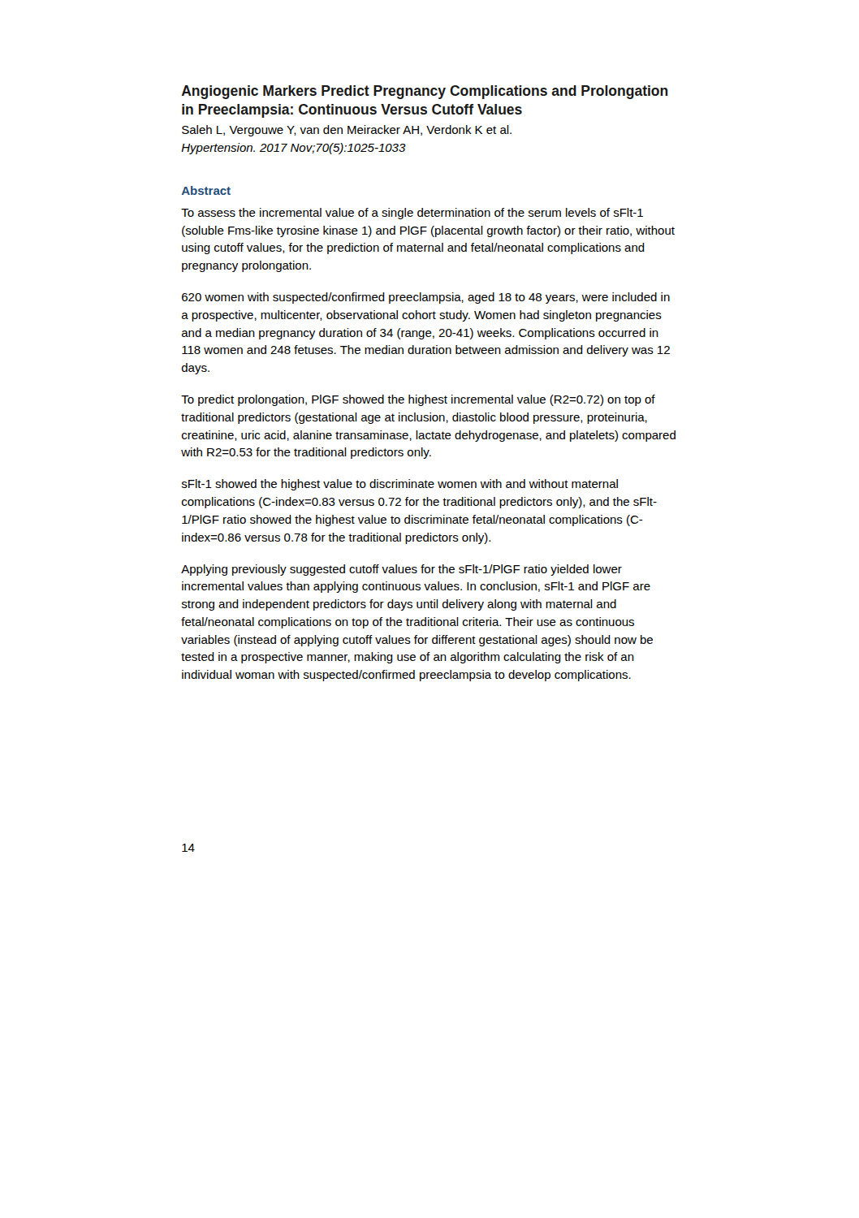Angiogenic Markers Predict Pregnancy Complications and Prolongation in Preeclampsia: Continuous Versus Cutoff Values
Saleh L, Vergouwe Y, van den Meiracker AH, Verdonk K et al.
Hypertension. 2017 Nov;70(5):1025-1033
Abstract
To assess the incremental value of a single determination of the serum levels of sFlt-1 (soluble Fms-like tyrosine kinase 1) and PlGF (placental growth factor) or their ratio, without using cutoff values, for the prediction of maternal and fetal/neonatal complications and pregnancy prolongation.
620 women with suspected/confirmed preeclampsia, aged 18 to 48 years, were included in a prospective, multicenter, observational cohort study. Women had singleton pregnancies and a median pregnancy duration of 34 (range, 20-41) weeks. Complications occurred in 118 women and 248 fetuses. The median duration between admission and delivery was 12 days.
To predict prolongation, PlGF showed the highest incremental value (R2=0.72) on top of traditional predictors (gestational age at inclusion, diastolic blood pressure, proteinuria, creatinine, uric acid, alanine transaminase, lactate dehydrogenase, and platelets) compared with R2=0.53 for the traditional predictors only.
sFlt-1 showed the highest value to discriminate women with and without maternal complications (C-index=0.83 versus 0.72 for the traditional predictors only), and the sFlt-1/PlGF ratio showed the highest value to discriminate fetal/neonatal complications (C-index=0.86 versus 0.78 for the traditional predictors only).
Applying previously suggested cutoff values for the sFlt-1/PlGF ratio yielded lower incremental values than applying continuous values. In conclusion, sFlt-1 and PlGF are strong and independent predictors for days until delivery along with maternal and fetal/neonatal complications on top of the traditional criteria. Their use as continuous variables (instead of applying cutoff values for different gestational ages) should now be tested in a prospective manner, making use of an algorithm calculating the risk of an individual woman with suspected/confirmed preeclampsia to develop complications.
14